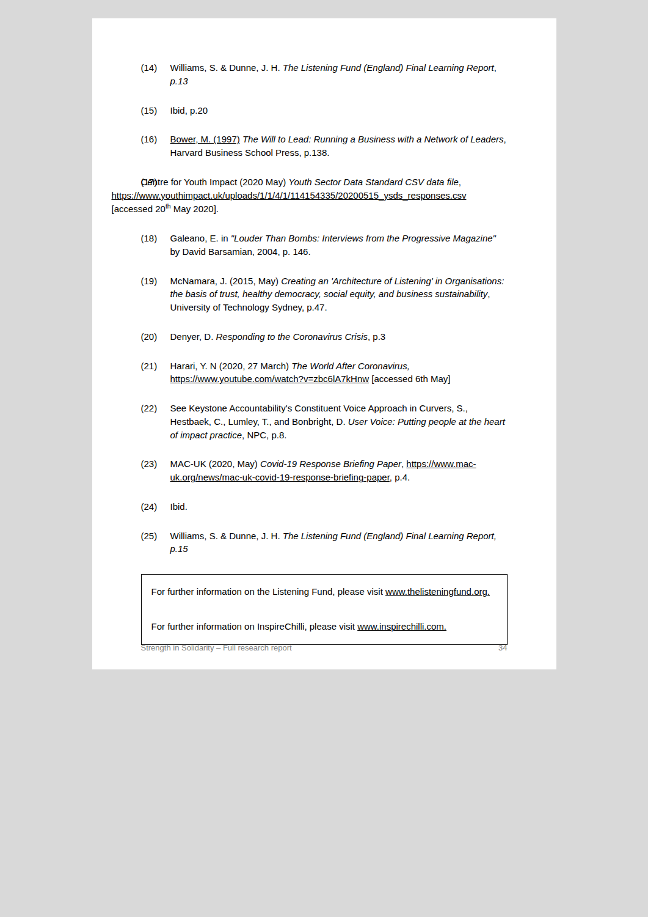(14) Williams, S. & Dunne, J. H. The Listening Fund (England) Final Learning Report, p.13
(15) Ibid, p.20
(16) Bower, M. (1997) The Will to Lead: Running a Business with a Network of Leaders, Harvard Business School Press, p.138.
(17) Centre for Youth Impact (2020 May) Youth Sector Data Standard CSV data file,
https://www.youthimpact.uk/uploads/1/1/4/1/114154335/20200515_ysds_responses.csv
[accessed 20th May 2020].
(18) Galeano, E. in "Louder Than Bombs: Interviews from the Progressive Magazine" by David Barsamian, 2004, p. 146.
(19) McNamara, J. (2015, May) Creating an 'Architecture of Listening' in Organisations: the basis of trust, healthy democracy, social equity, and business sustainability, University of Technology Sydney, p.47.
(20) Denyer, D. Responding to the Coronavirus Crisis, p.3
(21) Harari, Y. N (2020, 27 March) The World After Coronavirus,
https://www.youtube.com/watch?v=zbc6lA7kHnw [accessed 6th May]
(22) See Keystone Accountability's Constituent Voice Approach in Curvers, S., Hestbaek, C., Lumley, T., and Bonbright, D. User Voice: Putting people at the heart of impact practice, NPC, p.8.
(23) MAC-UK (2020, May) Covid-19 Response Briefing Paper, https://www.mac-uk.org/news/mac-uk-covid-19-response-briefing-paper, p.4.
(24) Ibid.
(25) Williams, S. & Dunne, J. H. The Listening Fund (England) Final Learning Report, p.15
For further information on the Listening Fund, please visit www.thelisteningfund.org.
For further information on InspireChilli, please visit www.inspirechilli.com.
Strength in Solidarity – Full research report 34